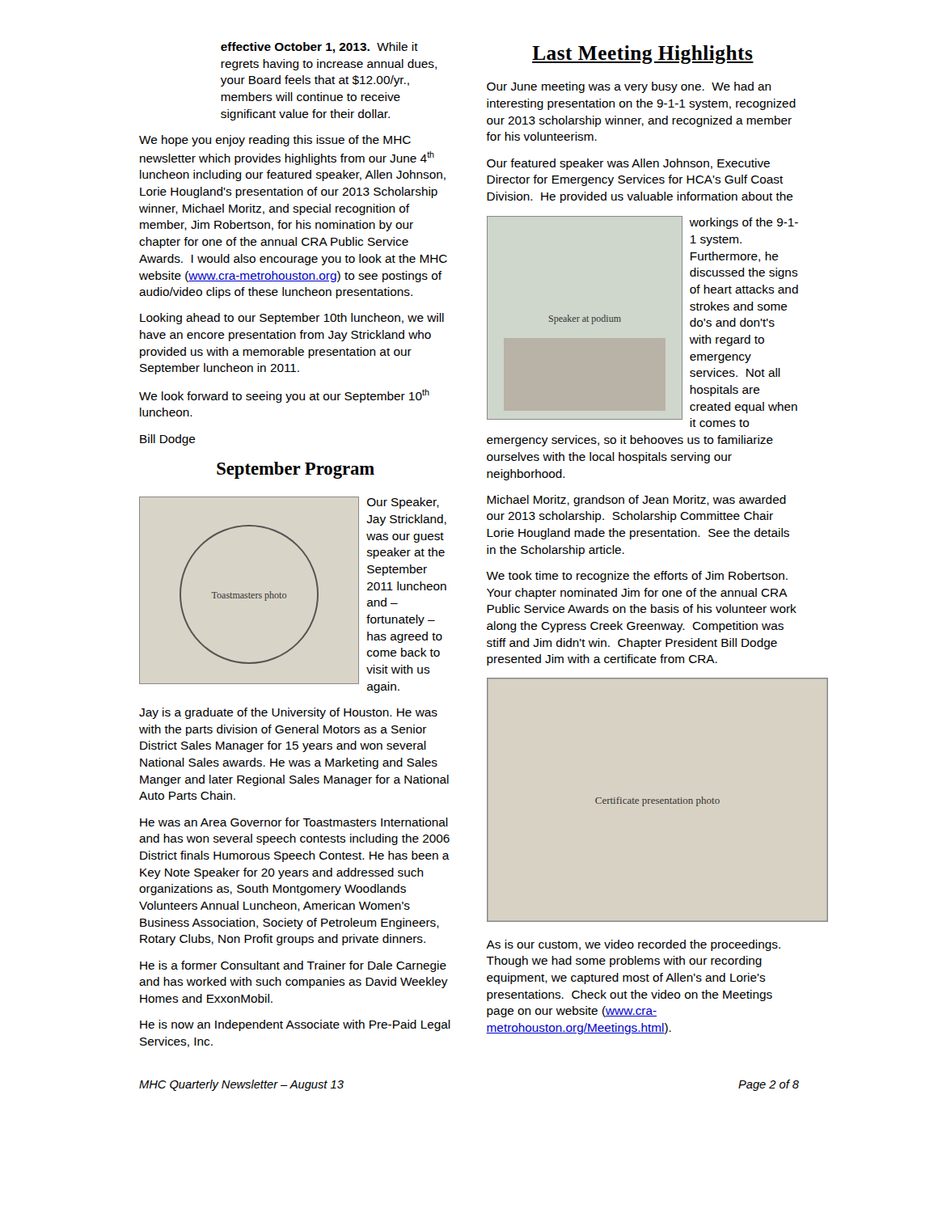effective October 1, 2013. While it regrets having to increase annual dues, your Board feels that at $12.00/yr., members will continue to receive significant value for their dollar.
We hope you enjoy reading this issue of the MHC newsletter which provides highlights from our June 4th luncheon including our featured speaker, Allen Johnson, Lorie Hougland's presentation of our 2013 Scholarship winner, Michael Moritz, and special recognition of member, Jim Robertson, for his nomination by our chapter for one of the annual CRA Public Service Awards. I would also encourage you to look at the MHC website (www.cra-metrohouston.org) to see postings of audio/video clips of these luncheon presentations.
Looking ahead to our September 10th luncheon, we will have an encore presentation from Jay Strickland who provided us with a memorable presentation at our September luncheon in 2011.
We look forward to seeing you at our September 10th luncheon.
Bill Dodge
September Program
Our Speaker, Jay Strickland, was our guest speaker at the September 2011 luncheon and – fortunately –has agreed to come back to visit with us again.
Jay is a graduate of the University of Houston. He was with the parts division of General Motors as a Senior District Sales Manager for 15 years and won several National Sales awards. He was a Marketing and Sales Manger and later Regional Sales Manager for a National Auto Parts Chain.
He was an Area Governor for Toastmasters International and has won several speech contests including the 2006 District finals Humorous Speech Contest. He has been a Key Note Speaker for 20 years and addressed such organizations as, South Montgomery Woodlands Volunteers Annual Luncheon, American Women's Business Association, Society of Petroleum Engineers, Rotary Clubs, Non Profit groups and private dinners.
He is a former Consultant and Trainer for Dale Carnegie and has worked with such companies as David Weekley Homes and ExxonMobil.
He is now an Independent Associate with Pre-Paid Legal Services, Inc.
Last Meeting Highlights
Our June meeting was a very busy one. We had an interesting presentation on the 9-1-1 system, recognized our 2013 scholarship winner, and recognized a member for his volunteerism.
Our featured speaker was Allen Johnson, Executive Director for Emergency Services for HCA's Gulf Coast Division. He provided us valuable information about the
workings of the 9-1-1 system. Furthermore, he discussed the signs of heart attacks and strokes and some do's and don't's with regard to emergency services. Not all hospitals are created equal when it comes to emergency services, so it behooves us to familiarize ourselves with the local hospitals serving our neighborhood.
Michael Moritz, grandson of Jean Moritz, was awarded our 2013 scholarship. Scholarship Committee Chair Lorie Hougland made the presentation. See the details in the Scholarship article.
We took time to recognize the efforts of Jim Robertson. Your chapter nominated Jim for one of the annual CRA Public Service Awards on the basis of his volunteer work along the Cypress Creek Greenway. Competition was stiff and Jim didn't win. Chapter President Bill Dodge presented Jim with a certificate from CRA.
As is our custom, we video recorded the proceedings. Though we had some problems with our recording equipment, we captured most of Allen's and Lorie's presentations. Check out the video on the Meetings page on our website (www.cra-metrohouston.org/Meetings.html).
MHC Quarterly Newsletter – August 13
Page 2 of 8